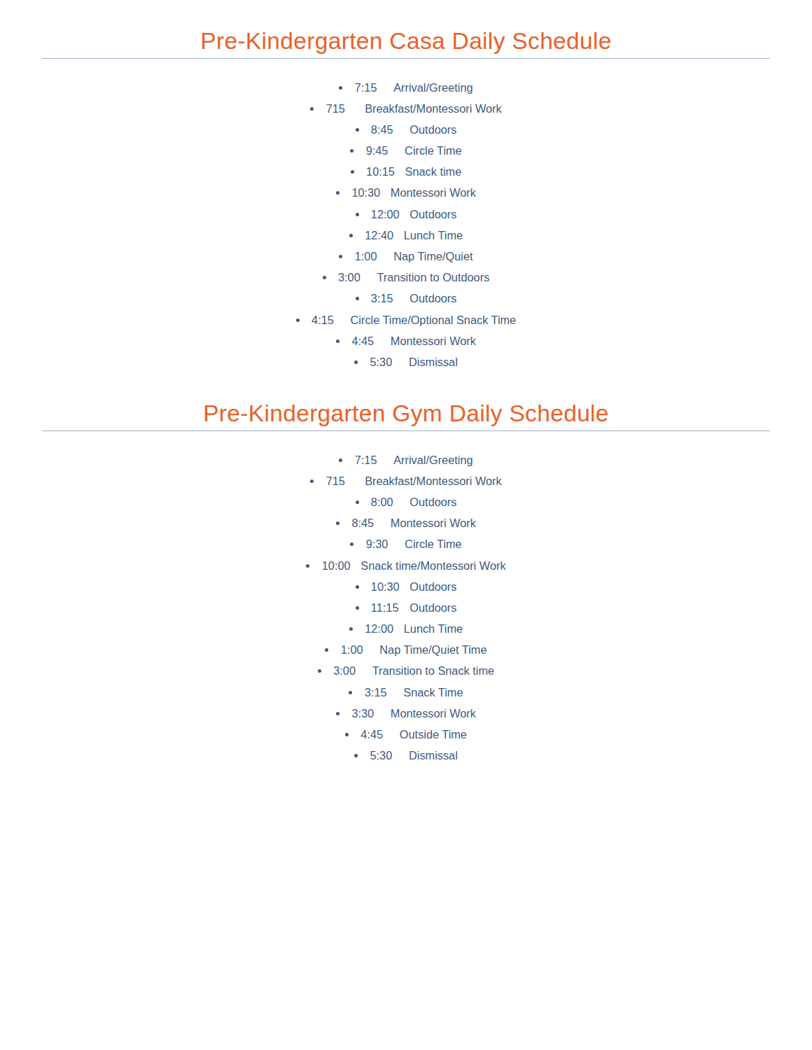Pre-Kindergarten Casa Daily Schedule
7:15 Arrival/Greeting
715 Breakfast/Montessori Work
8:45 Outdoors
9:45 Circle Time
10:15 Snack time
10:30 Montessori Work
12:00 Outdoors
12:40 Lunch Time
1:00 Nap Time/Quiet
3:00 Transition to Outdoors
3:15 Outdoors
4:15 Circle Time/Optional Snack Time
4:45 Montessori Work
5:30 Dismissal
Pre-Kindergarten Gym Daily Schedule
7:15 Arrival/Greeting
715 Breakfast/Montessori Work
8:00 Outdoors
8:45 Montessori Work
9:30 Circle Time
10:00 Snack time/Montessori Work
10:30 Outdoors
11:15 Outdoors
12:00 Lunch Time
1:00 Nap Time/Quiet Time
3:00 Transition to Snack time
3:15 Snack Time
3:30 Montessori Work
4:45 Outside Time
5:30 Dismissal